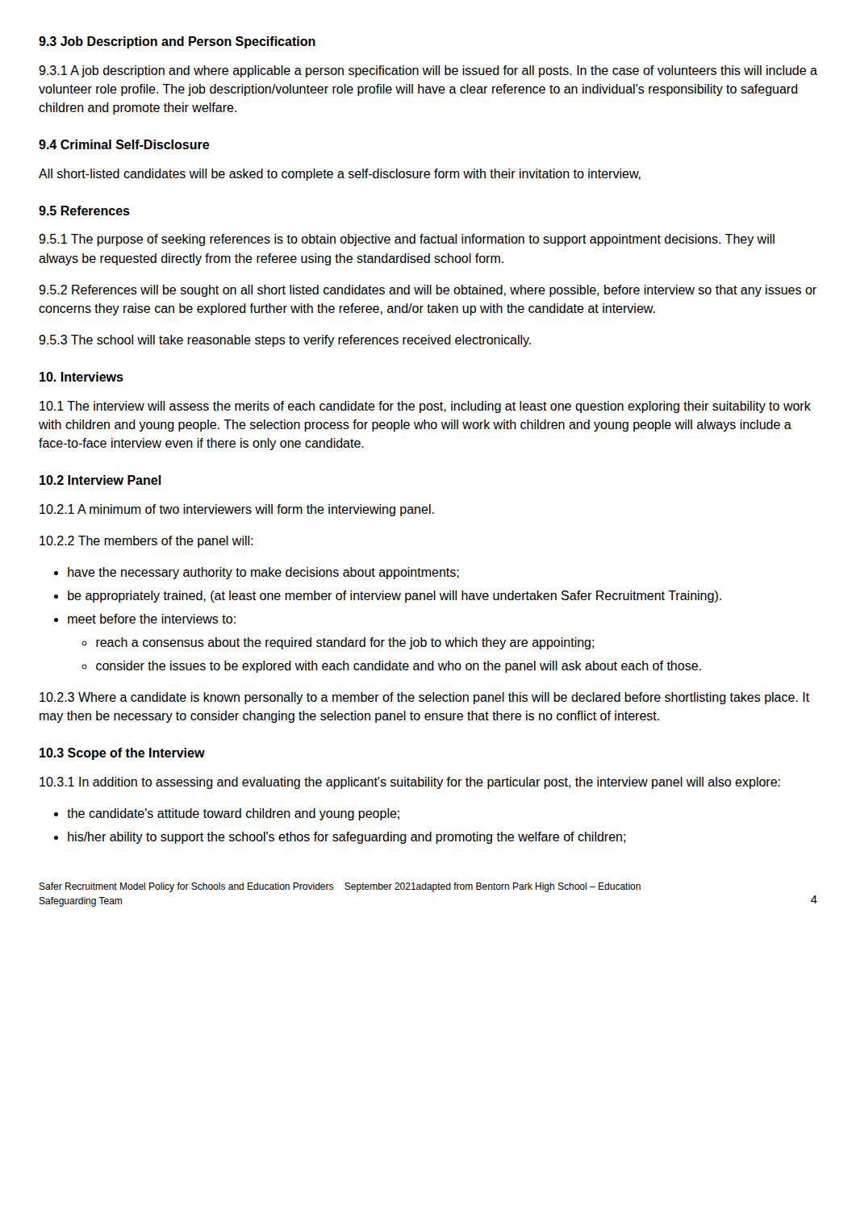9.3 Job Description and Person Specification
9.3.1 A job description and where applicable a person specification will be issued for all posts. In the case of volunteers this will include a volunteer role profile. The job description/volunteer role profile will have a clear reference to an individual's responsibility to safeguard children and promote their welfare.
9.4 Criminal Self-Disclosure
All short-listed candidates will be asked to complete a self-disclosure form with their invitation to interview,
9.5 References
9.5.1 The purpose of seeking references is to obtain objective and factual information to support appointment decisions. They will always be requested directly from the referee using the standardised school form.
9.5.2 References will be sought on all short listed candidates and will be obtained, where possible, before interview so that any issues or concerns they raise can be explored further with the referee, and/or taken up with the candidate at interview.
9.5.3 The school will take reasonable steps to verify references received electronically.
10. Interviews
10.1 The interview will assess the merits of each candidate for the post, including at least one question exploring their suitability to work with children and young people. The selection process for people who will work with children and young people will always include a face-to-face interview even if there is only one candidate.
10.2 Interview Panel
10.2.1 A minimum of two interviewers will form the interviewing panel.
10.2.2 The members of the panel will:
have the necessary authority to make decisions about appointments;
be appropriately trained, (at least one member of interview panel will have undertaken Safer Recruitment Training).
meet before the interviews to:
reach a consensus about the required standard for the job to which they are appointing;
consider the issues to be explored with each candidate and who on the panel will ask about each of those.
10.2.3 Where a candidate is known personally to a member of the selection panel this will be declared before shortlisting takes place. It may then be necessary to consider changing the selection panel to ensure that there is no conflict of interest.
10.3 Scope of the Interview
10.3.1 In addition to assessing and evaluating the applicant's suitability for the particular post, the interview panel will also explore:
the candidate's attitude toward children and young people;
his/her ability to support the school's ethos for safeguarding and promoting the welfare of children;
Safer Recruitment Model Policy for Schools and Education Providers September 2021adapted from Bentorn Park High School – Education Safeguarding Team
4